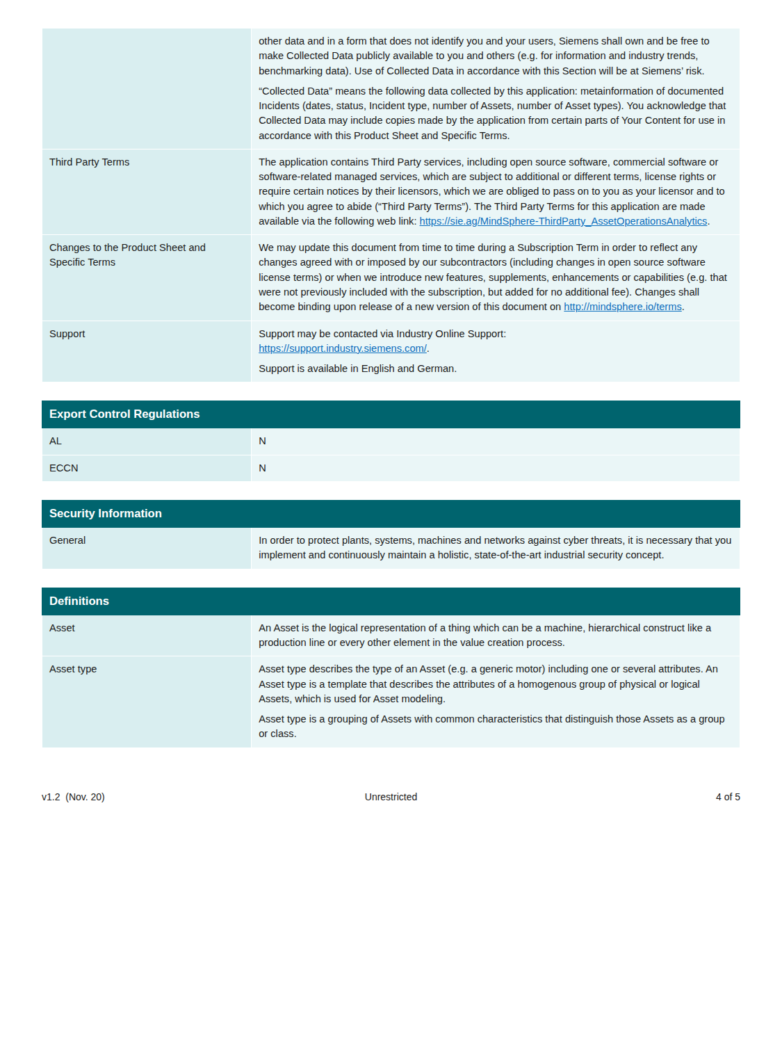| | other data and in a form that does not identify you and your users, Siemens shall own and be free to make Collected Data publicly available to you and others (e.g. for information and industry trends, benchmarking data). Use of Collected Data in accordance with this Section will be at Siemens’ risk. “Collected Data” means the following data collected by this application: metainformation of documented Incidents (dates, status, Incident type, number of Assets, number of Asset types). You acknowledge that Collected Data may include copies made by the application from certain parts of Your Content for use in accordance with this Product Sheet and Specific Terms. |
| Third Party Terms | The application contains Third Party services, including open source software, commercial software or software-related managed services, which are subject to additional or different terms, license rights or require certain notices by their licensors, which we are obliged to pass on to you as your licensor and to which you agree to abide (“Third Party Terms”). The Third Party Terms for this application are made available via the following web link: https://sie.ag/MindSphere-ThirdParty_AssetOperationsAnalytics . |
| Changes to the Product Sheet and Specific Terms | We may update this document from time to time during a Subscription Term in order to reflect any changes agreed with or imposed by our subcontractors (including changes in open source software license terms) or when we introduce new features, supplements, enhancements or capabilities (e.g. that were not previously included with the subscription, but added for no additional fee). Changes shall become binding upon release of a new version of this document on http://mindsphere.io/terms . |
| Support | Support may be contacted via Industry Online Support: https://support.industry.siemens.com/ . Support is available in English and German. |
| Export Control Regulations |
| AL | N |
| ECCN | N |
| Security Information |
| General | In order to protect plants, systems, machines and networks against cyber threats, it is necessary that you implement and continuously maintain a holistic, state-of-the-art industrial security concept. |
| Definitions |
| Asset | An Asset is the logical representation of a thing which can be a machine, hierarchical construct like a production line or every other element in the value creation process. |
| Asset type | Asset type describes the type of an Asset (e.g. a generic motor) including one or several attributes. An Asset type is a template that describes the attributes of a homogenous group of physical or logical Assets, which is used for Asset modeling. Asset type is a grouping of Assets with common characteristics that distinguish those Assets as a group or class. |
v1.2 (Nov. 20)
Unrestricted
4 of 5